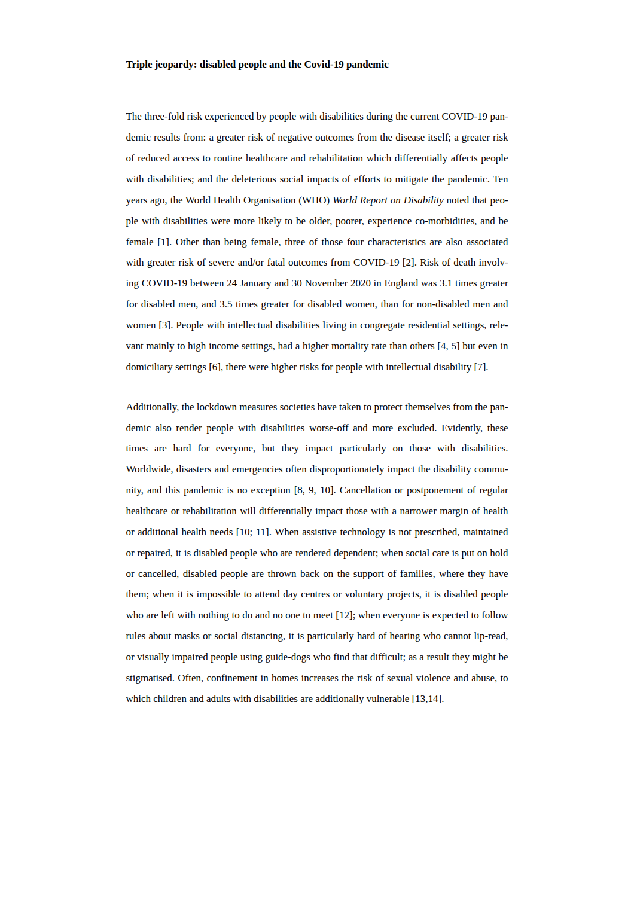Triple jeopardy: disabled people and the Covid-19 pandemic
The three-fold risk experienced by people with disabilities during the current COVID-19 pandemic results from: a greater risk of negative outcomes from the disease itself; a greater risk of reduced access to routine healthcare and rehabilitation which differentially affects people with disabilities; and the deleterious social impacts of efforts to mitigate the pandemic. Ten years ago, the World Health Organisation (WHO) World Report on Disability noted that people with disabilities were more likely to be older, poorer, experience co-morbidities, and be female [1]. Other than being female, three of those four characteristics are also associated with greater risk of severe and/or fatal outcomes from COVID-19 [2]. Risk of death involving COVID-19 between 24 January and 30 November 2020 in England was 3.1 times greater for disabled men, and 3.5 times greater for disabled women, than for non-disabled men and women [3]. People with intellectual disabilities living in congregate residential settings, relevant mainly to high income settings, had a higher mortality rate than others [4, 5] but even in domiciliary settings [6], there were higher risks for people with intellectual disability [7].
Additionally, the lockdown measures societies have taken to protect themselves from the pandemic also render people with disabilities worse-off and more excluded. Evidently, these times are hard for everyone, but they impact particularly on those with disabilities. Worldwide, disasters and emergencies often disproportionately impact the disability community, and this pandemic is no exception [8, 9, 10]. Cancellation or postponement of regular healthcare or rehabilitation will differentially impact those with a narrower margin of health or additional health needs [10; 11]. When assistive technology is not prescribed, maintained or repaired, it is disabled people who are rendered dependent; when social care is put on hold or cancelled, disabled people are thrown back on the support of families, where they have them; when it is impossible to attend day centres or voluntary projects, it is disabled people who are left with nothing to do and no one to meet [12]; when everyone is expected to follow rules about masks or social distancing, it is particularly hard of hearing who cannot lip-read, or visually impaired people using guide-dogs who find that difficult; as a result they might be stigmatised. Often, confinement in homes increases the risk of sexual violence and abuse, to which children and adults with disabilities are additionally vulnerable [13,14].